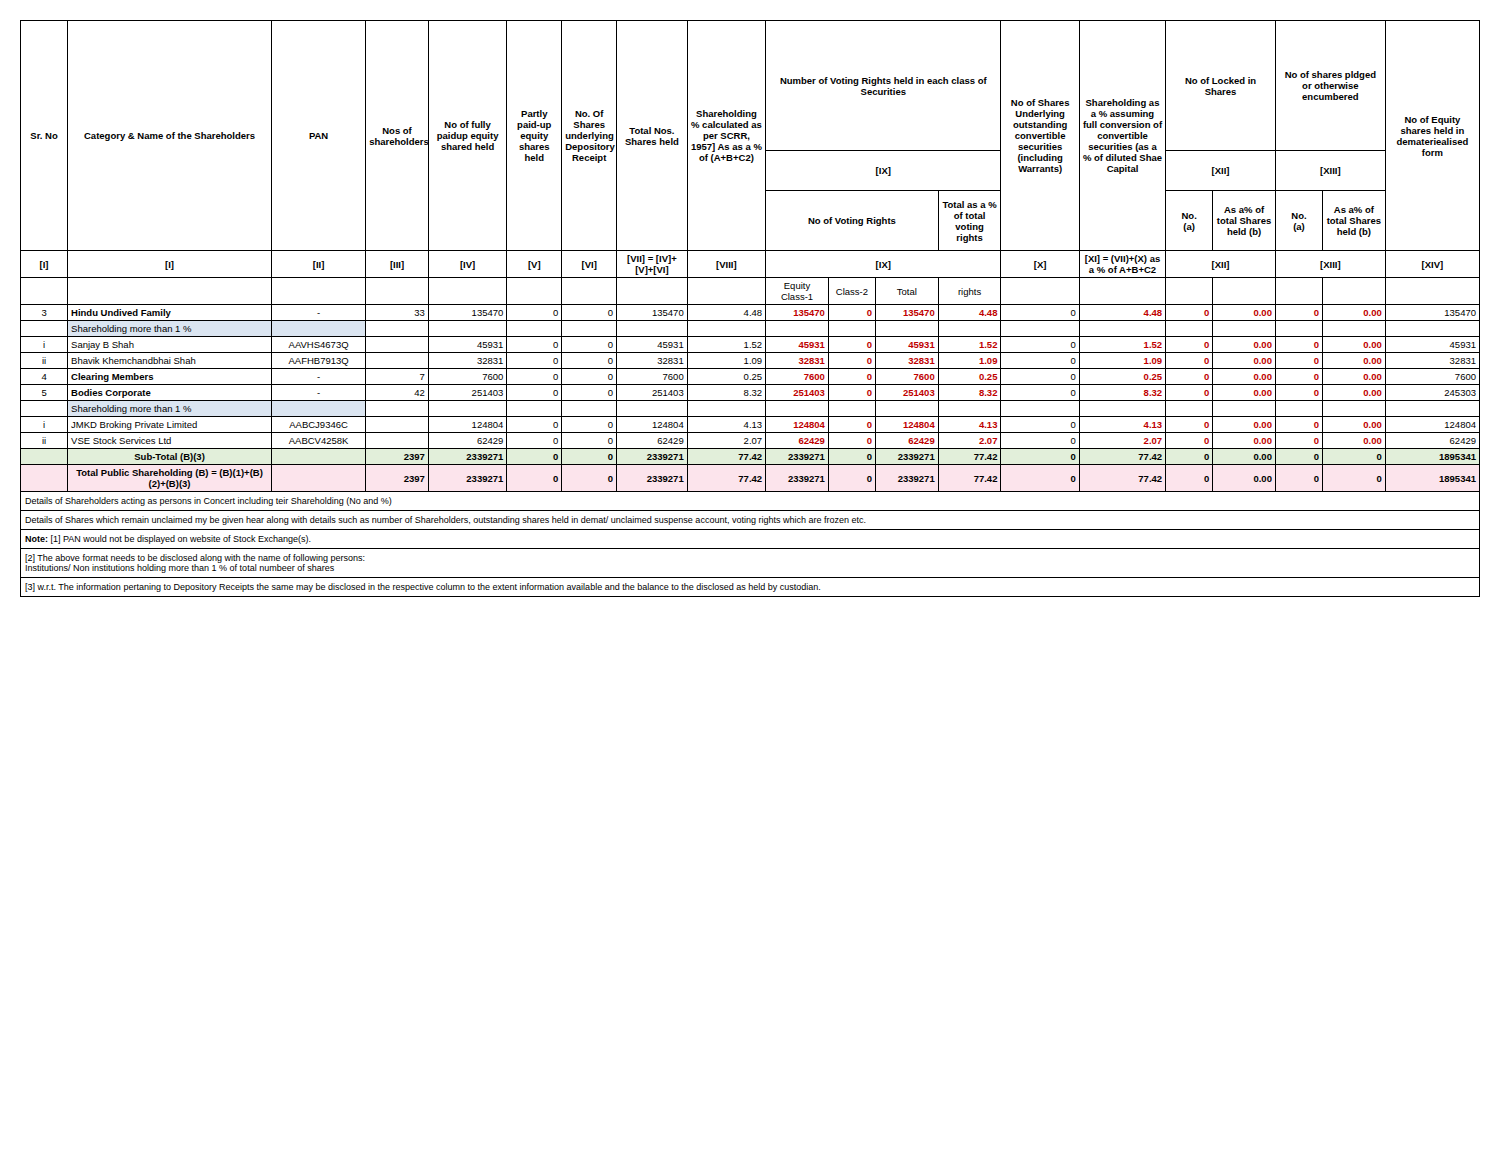| Sr. No | Category & Name of the Shareholders | PAN | Nos of shareholders | No of fully paidup equity shared held | Partly paid-up equity shares held | No. Of Shares underlying Depository Receipt | Total Nos. Shares held | Shareholding % calculated as per SCRR, 1957] As as a % of (A+B+C2) | Number of Voting Rights held in each class of Securities | No of Shares Underlying outstanding convertible securities (including Warrants) | Shareholding as a % assuming full conversion of convertible securities (as a % of diluted Shae Capital | No of Locked in Shares | No of shares pldged or otherwise encumbered | No of Equity shares held in demateriealised form |
| --- | --- | --- | --- | --- | --- | --- | --- | --- | --- | --- | --- | --- | --- | --- |
| [IX] | [XII] | [XIII] |
| No of Voting Rights | Total as a % of total voting rights | No. (a) | As a% of total Shares held (b) | No. (a) | As a% of total Shares held (b) |
| [I] | [I] | [II] | [III] | [IV] | [V] | [VI] | [VII] = [IV]+[V]+[VI] | [VIII] | [IX] | [X] | [XI] = (VII)+(X) as a % of A+B+C2 | [XII] | [XIII] | [XIV] |
| | | | | | | | | | Equity Class-1 | Class-2 | Total | rights | | | | | | | |
| 3 | Hindu Undived Family | - | 33 | 135470 | 0 | 0 | 135470 | 4.48 | 135470 | 0 | 135470 | 4.48 | 0 | 4.48 | 0 | 0.00 | 0 | 0.00 | 135470 |
| | Shareholding more than 1 % | | | | | | | | | | | | | | | | | | |
| i | Sanjay B Shah | AAVHS4673Q | | 45931 | 0 | 0 | 45931 | 1.52 | 45931 | 0 | 45931 | 1.52 | 0 | 1.52 | 0 | 0.00 | 0 | 0.00 | 45931 |
| ii | Bhavik Khemchandbhai Shah | AAFHB7913Q | | 32831 | 0 | 0 | 32831 | 1.09 | 32831 | 0 | 32831 | 1.09 | 0 | 1.09 | 0 | 0.00 | 0 | 0.00 | 32831 |
| 4 | Clearing Members | - | 7 | 7600 | 0 | 0 | 7600 | 0.25 | 7600 | 0 | 7600 | 0.25 | 0 | 0.25 | 0 | 0.00 | 0 | 0.00 | 7600 |
| 5 | Bodies Corporate | - | 42 | 251403 | 0 | 0 | 251403 | 8.32 | 251403 | 0 | 251403 | 8.32 | 0 | 8.32 | 0 | 0.00 | 0 | 0.00 | 245303 |
| | Shareholding more than 1 % | | | | | | | | | | | | | | | | | | |
| i | JMKD Broking Private Limited | AABCJ9346C | | 124804 | 0 | 0 | 124804 | 4.13 | 124804 | 0 | 124804 | 4.13 | 0 | 4.13 | 0 | 0.00 | 0 | 0.00 | 124804 |
| ii | VSE Stock Services Ltd | AABCV4258K | | 62429 | 0 | 0 | 62429 | 2.07 | 62429 | 0 | 62429 | 2.07 | 0 | 2.07 | 0 | 0.00 | 0 | 0.00 | 62429 |
| | Sub-Total (B)(3) | | 2397 | 2339271 | 0 | 0 | 2339271 | 77.42 | 2339271 | 0 | 2339271 | 77.42 | 0 | 77.42 | 0 | 0.00 | 0 | 0 | 1895341 |
| | Total Public Shareholding (B) = (B)(1)+(B)(2)+(B)(3) | | 2397 | 2339271 | 0 | 0 | 2339271 | 77.42 | 2339271 | 0 | 2339271 | 77.42 | 0 | 77.42 | 0 | 0.00 | 0 | 0 | 1895341 |
| Details of Shareholders acting as persons in Concert including teir Shareholding (No and %) |
| Details of Shares which remain unclaimed my be given hear along with details such as number of Shareholders, outstanding shares held in demat/ unclaimed suspense account, voting rights which are frozen etc. |
| Note: [1] PAN would not be displayed on website of Stock Exchange(s). |
| [2] The above format needs to be disclosed along with the name of following persons: Institutions/ Non institutions holding more than 1 % of total numbeer of shares |
| [3] w.r.t. The information pertaning to Depository Receipts the same may be disclosed in the respective column to the extent information available and the balance to the disclosed as held by custodian. |